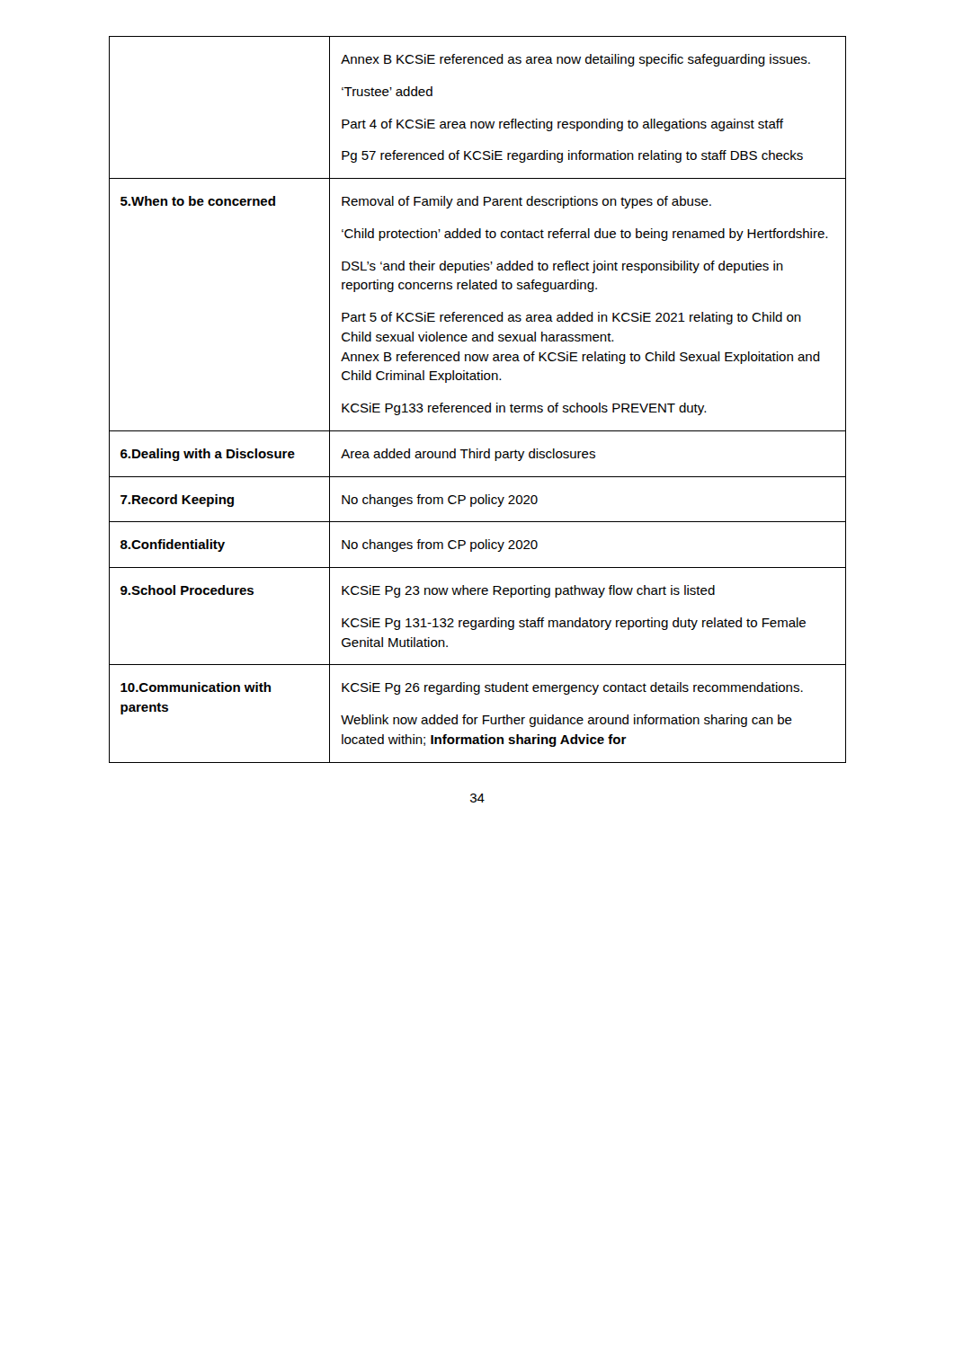| | Annex B KCSiE referenced as area now detailing specific safeguarding issues. ‘Trustee’ added Part 4 of KCSiE area now reflecting responding to allegations against staff Pg 57 referenced of KCSiE regarding information relating to staff DBS checks |
| 5.When to be concerned | Removal of Family and Parent descriptions on types of abuse. ‘Child protection’ added to contact referral due to being renamed by Hertfordshire. DSL’s ‘and their deputies’ added to reflect joint responsibility of deputies in reporting concerns related to safeguarding. Part 5 of KCSiE referenced as area added in KCSiE 2021 relating to Child on Child sexual violence and sexual harassment. Annex B referenced now area of KCSiE relating to Child Sexual Exploitation and Child Criminal Exploitation. KCSiE Pg133 referenced in terms of schools PREVENT duty. |
| 6.Dealing with a Disclosure | Area added around Third party disclosures |
| 7.Record Keeping | No changes from CP policy 2020 |
| 8.Confidentiality | No changes from CP policy 2020 |
| 9.School Procedures | KCSiE Pg 23 now where Reporting pathway flow chart is listed KCSiE Pg 131-132 regarding staff mandatory reporting duty related to Female Genital Mutilation. |
| 10.Communication with parents | KCSiE Pg 26 regarding student emergency contact details recommendations. Weblink now added for Further guidance around information sharing can be located within; Information sharing Advice for |
34